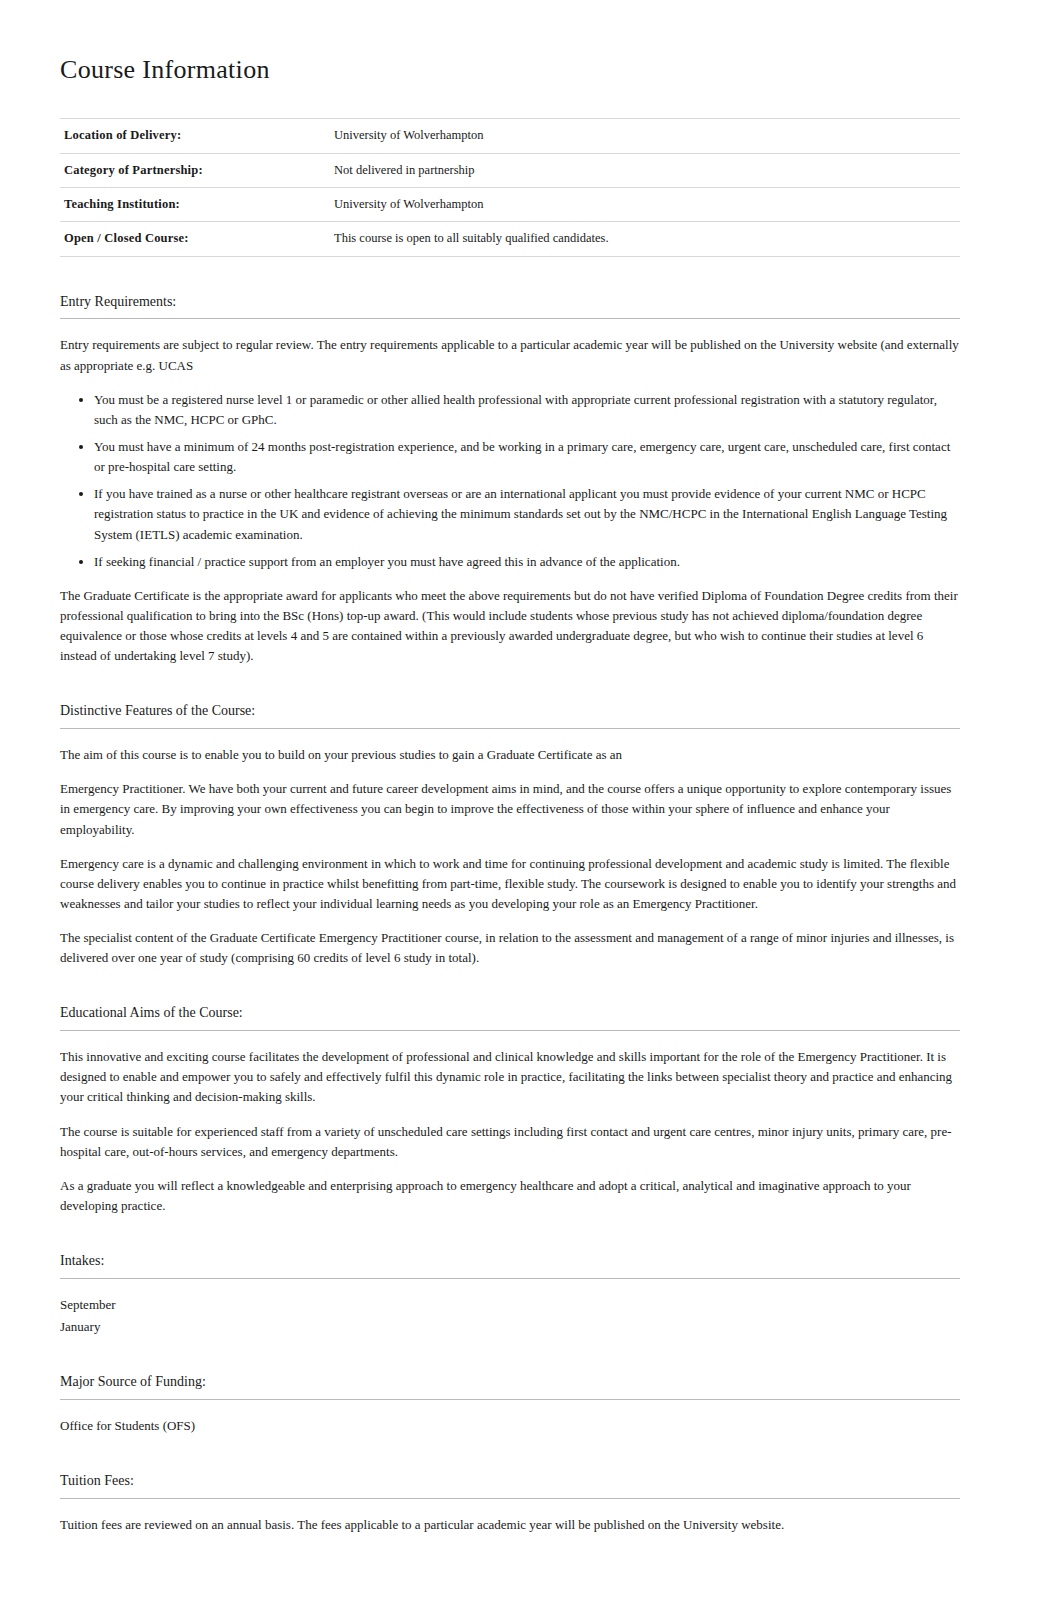Course Information
| Location of Delivery: | University of Wolverhampton |
| Category of Partnership: | Not delivered in partnership |
| Teaching Institution: | University of Wolverhampton |
| Open / Closed Course: | This course is open to all suitably qualified candidates. |
Entry Requirements:
Entry requirements are subject to regular review. The entry requirements applicable to a particular academic year will be published on the University website (and externally as appropriate e.g. UCAS
You must be a registered nurse level 1 or paramedic or other allied health professional with appropriate current professional registration with a statutory regulator, such as the NMC, HCPC or GPhC.
You must have a minimum of 24 months post-registration experience, and be working in a primary care, emergency care, urgent care, unscheduled care, first contact or pre-hospital care setting.
If you have trained as a nurse or other healthcare registrant overseas or are an international applicant you must provide evidence of your current NMC or HCPC registration status to practice in the UK and evidence of achieving the minimum standards set out by the NMC/HCPC in the International English Language Testing System (IETLS) academic examination.
If seeking financial / practice support from an employer you must have agreed this in advance of the application.
The Graduate Certificate is the appropriate award for applicants who meet the above requirements but do not have verified Diploma of Foundation Degree credits from their professional qualification to bring into the BSc (Hons) top-up award. (This would include students whose previous study has not achieved diploma/foundation degree equivalence or those whose credits at levels 4 and 5 are contained within a previously awarded undergraduate degree, but who wish to continue their studies at level 6 instead of undertaking level 7 study).
Distinctive Features of the Course:
The aim of this course is to enable you to build on your previous studies to gain a Graduate Certificate as an
Emergency Practitioner. We have both your current and future career development aims in mind, and the course offers a unique opportunity to explore contemporary issues in emergency care. By improving your own effectiveness you can begin to improve the effectiveness of those within your sphere of influence and enhance your employability.
Emergency care is a dynamic and challenging environment in which to work and time for continuing professional development and academic study is limited. The flexible course delivery enables you to continue in practice whilst benefitting from part-time, flexible study. The coursework is designed to enable you to identify your strengths and weaknesses and tailor your studies to reflect your individual learning needs as you developing your role as an Emergency Practitioner.
The specialist content of the Graduate Certificate Emergency Practitioner course, in relation to the assessment and management of a range of minor injuries and illnesses, is delivered over one year of study (comprising 60 credits of level 6 study in total).
Educational Aims of the Course:
This innovative and exciting course facilitates the development of professional and clinical knowledge and skills important for the role of the Emergency Practitioner. It is designed to enable and empower you to safely and effectively fulfil this dynamic role in practice, facilitating the links between specialist theory and practice and enhancing your critical thinking and decision-making skills.
The course is suitable for experienced staff from a variety of unscheduled care settings including first contact and urgent care centres, minor injury units, primary care, pre-hospital care, out-of-hours services, and emergency departments.
As a graduate you will reflect a knowledgeable and enterprising approach to emergency healthcare and adopt a critical, analytical and imaginative approach to your developing practice.
Intakes:
September
January
Major Source of Funding:
Office for Students (OFS)
Tuition Fees:
Tuition fees are reviewed on an annual basis. The fees applicable to a particular academic year will be published on the University website.